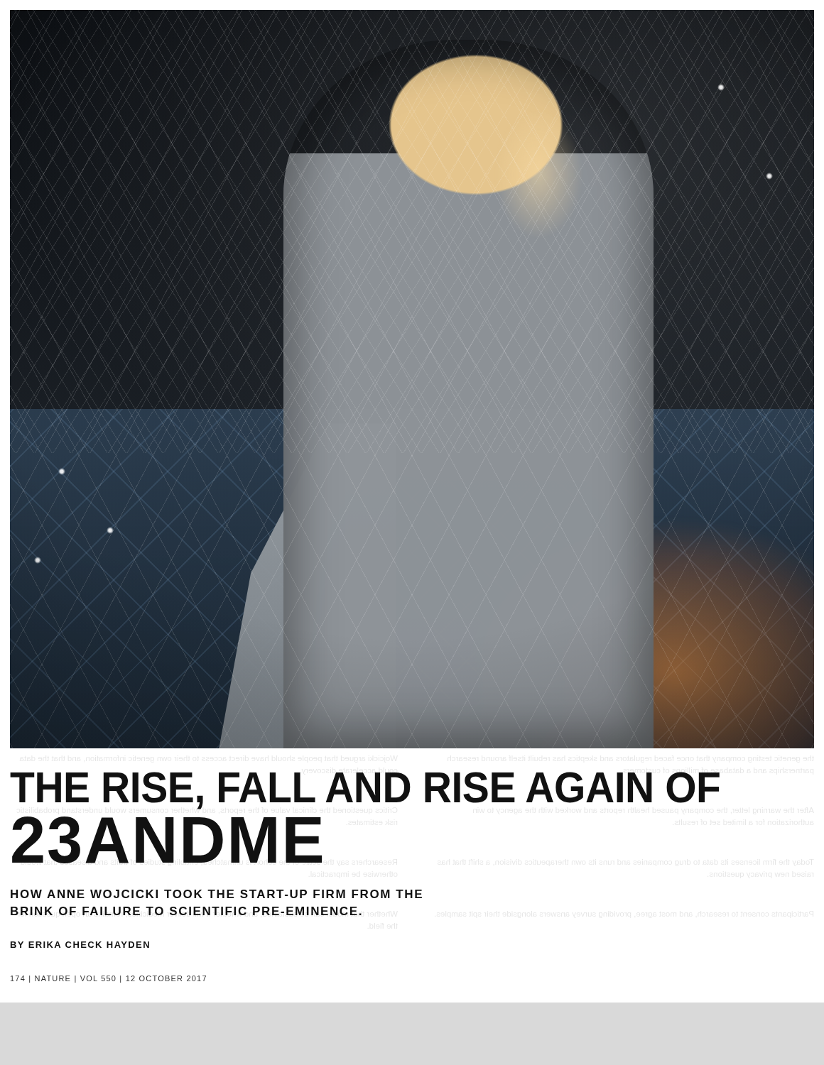the genetic testing company that once faced regulators and skeptics has rebuilt itself around research partnerships and a database of millions of customers.
Wojcicki argued that people should have direct access to their own genetic information, and that the data could accelerate discovery.
After the warning letter, the company paused health reports and worked with the agency to win authorization for a limited set of results.
Critics questioned the clinical value of the reports, and whether consumers would understand probabilistic risk estimates.
Today the firm licenses its data to drug companies and runs its own therapeutics division, a shift that has raised new privacy questions.
Researchers say the scale of the cohort is unmatched, enabling studies of traits and diseases that would otherwise be impractical.
Participants consent to research, and most agree, providing survey answers alongside their spit samples.
Whether that model can be sustained, and whether it will deliver medicines, remains an open question for the field.
The Rise, Fall and Rise Again of 23andMe
How Anne Wojcicki took the start-up firm from the brink of failure to scientific pre-eminence.
By Erika Check Hayden
174 | Nature | Vol 550 | 12 October 2017